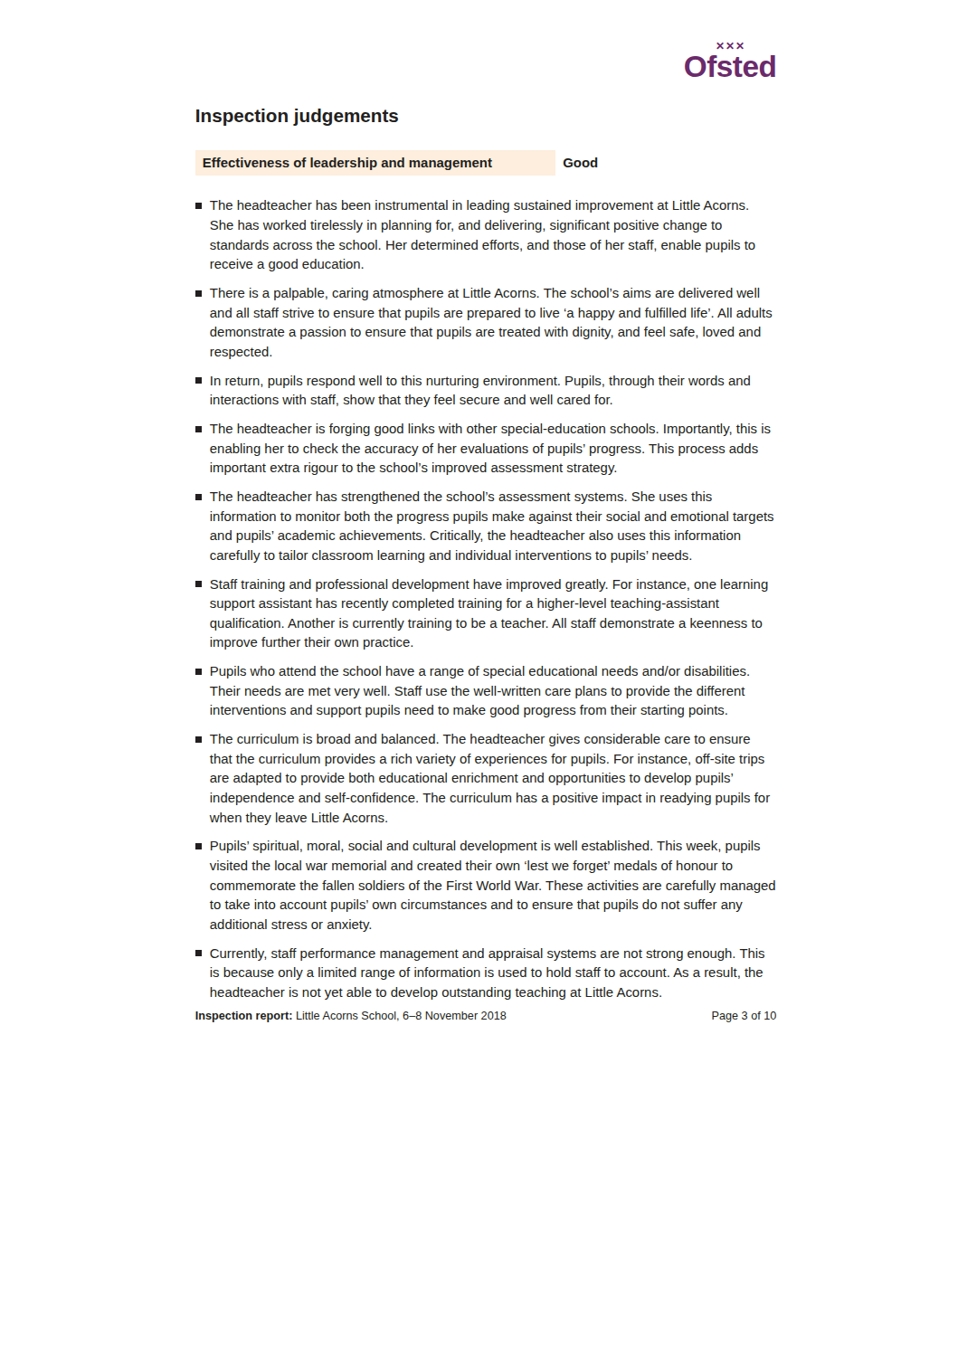✕✕✕
Ofsted
Inspection judgements
Effectiveness of leadership and management
Good
The headteacher has been instrumental in leading sustained improvement at Little Acorns. She has worked tirelessly in planning for, and delivering, significant positive change to standards across the school. Her determined efforts, and those of her staff, enable pupils to receive a good education.
There is a palpable, caring atmosphere at Little Acorns. The school’s aims are delivered well and all staff strive to ensure that pupils are prepared to live ‘a happy and fulfilled life’. All adults demonstrate a passion to ensure that pupils are treated with dignity, and feel safe, loved and respected.
In return, pupils respond well to this nurturing environment. Pupils, through their words and interactions with staff, show that they feel secure and well cared for.
The headteacher is forging good links with other special-education schools. Importantly, this is enabling her to check the accuracy of her evaluations of pupils’ progress. This process adds important extra rigour to the school’s improved assessment strategy.
The headteacher has strengthened the school’s assessment systems. She uses this information to monitor both the progress pupils make against their social and emotional targets and pupils’ academic achievements. Critically, the headteacher also uses this information carefully to tailor classroom learning and individual interventions to pupils’ needs.
Staff training and professional development have improved greatly. For instance, one learning support assistant has recently completed training for a higher-level teaching-assistant qualification. Another is currently training to be a teacher. All staff demonstrate a keenness to improve further their own practice.
Pupils who attend the school have a range of special educational needs and/or disabilities. Their needs are met very well. Staff use the well-written care plans to provide the different interventions and support pupils need to make good progress from their starting points.
The curriculum is broad and balanced. The headteacher gives considerable care to ensure that the curriculum provides a rich variety of experiences for pupils. For instance, off-site trips are adapted to provide both educational enrichment and opportunities to develop pupils’ independence and self-confidence. The curriculum has a positive impact in readying pupils for when they leave Little Acorns.
Pupils’ spiritual, moral, social and cultural development is well established. This week, pupils visited the local war memorial and created their own ‘lest we forget’ medals of honour to commemorate the fallen soldiers of the First World War. These activities are carefully managed to take into account pupils’ own circumstances and to ensure that pupils do not suffer any additional stress or anxiety.
Currently, staff performance management and appraisal systems are not strong enough. This is because only a limited range of information is used to hold staff to account. As a result, the headteacher is not yet able to develop outstanding teaching at Little Acorns.
Inspection report: Little Acorns School, 6–8 November 2018
Page 3 of 10